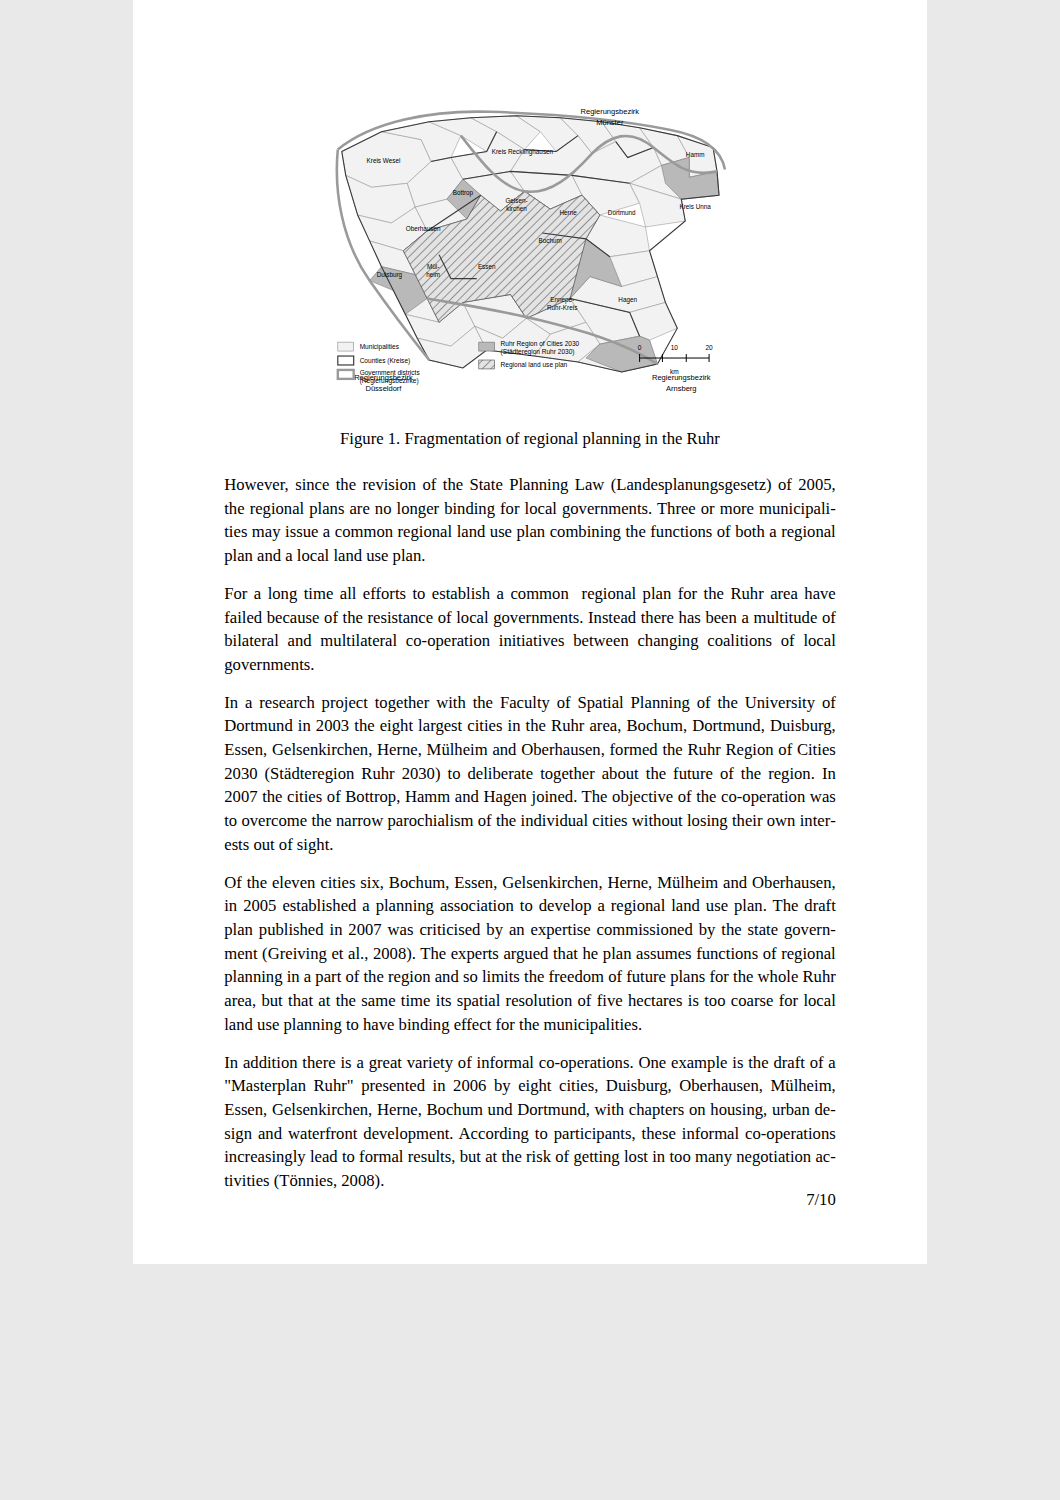Regierungsbezirk Münster Regierungsbezirk Düsseldorf Regierungsbezirk Arnsberg Kreis Wesel Kreis Recklinghausen Hamm Bottrop Gelsen- kirchen Herne Dortmund Kreis Unna Oberhausen Bochum Duisburg Mül- heim Essen Ennepe- Ruhr-Kreis Hagen Municipalities Counties (Kreise) Government districts (Regierungsbezirke) Ruhr Region of Cities 2030 (Städteregion Ruhr 2030) Regional land use plan 0 10 20 km
Figure 1. Fragmentation of regional planning in the Ruhr
However, since the revision of the State Planning Law (Landesplanungsgesetz) of 2005, the regional plans are no longer binding for local governments. Three or more municipalities may issue a common regional land use plan combining the functions of both a regional plan and a local land use plan.
For a long time all efforts to establish a common regional plan for the Ruhr area have failed because of the resistance of local governments. Instead there has been a multitude of bilateral and multilateral co-operation initiatives between changing coalitions of local governments.
In a research project together with the Faculty of Spatial Planning of the University of Dortmund in 2003 the eight largest cities in the Ruhr area, Bochum, Dortmund, Duisburg, Essen, Gelsenkirchen, Herne, Mülheim and Oberhausen, formed the Ruhr Region of Cities 2030 (Städteregion Ruhr 2030) to deliberate together about the future of the region. In 2007 the cities of Bottrop, Hamm and Hagen joined. The objective of the co-operation was to overcome the narrow parochialism of the individual cities without losing their own interests out of sight.
Of the eleven cities six, Bochum, Essen, Gelsenkirchen, Herne, Mülheim and Oberhausen, in 2005 established a planning association to develop a regional land use plan. The draft plan published in 2007 was criticised by an expertise commissioned by the state government (Greiving et al., 2008). The experts argued that he plan assumes functions of regional planning in a part of the region and so limits the freedom of future plans for the whole Ruhr area, but that at the same time its spatial resolution of five hectares is too coarse for local land use planning to have binding effect for the municipalities.
In addition there is a great variety of informal co-operations. One example is the draft of a "Masterplan Ruhr" presented in 2006 by eight cities, Duisburg, Oberhausen, Mülheim, Essen, Gelsenkirchen, Herne, Bochum und Dortmund, with chapters on housing, urban design and waterfront development. According to participants, these informal co-operations increasingly lead to formal results, but at the risk of getting lost in too many negotiation activities (Tönnies, 2008).
7/10